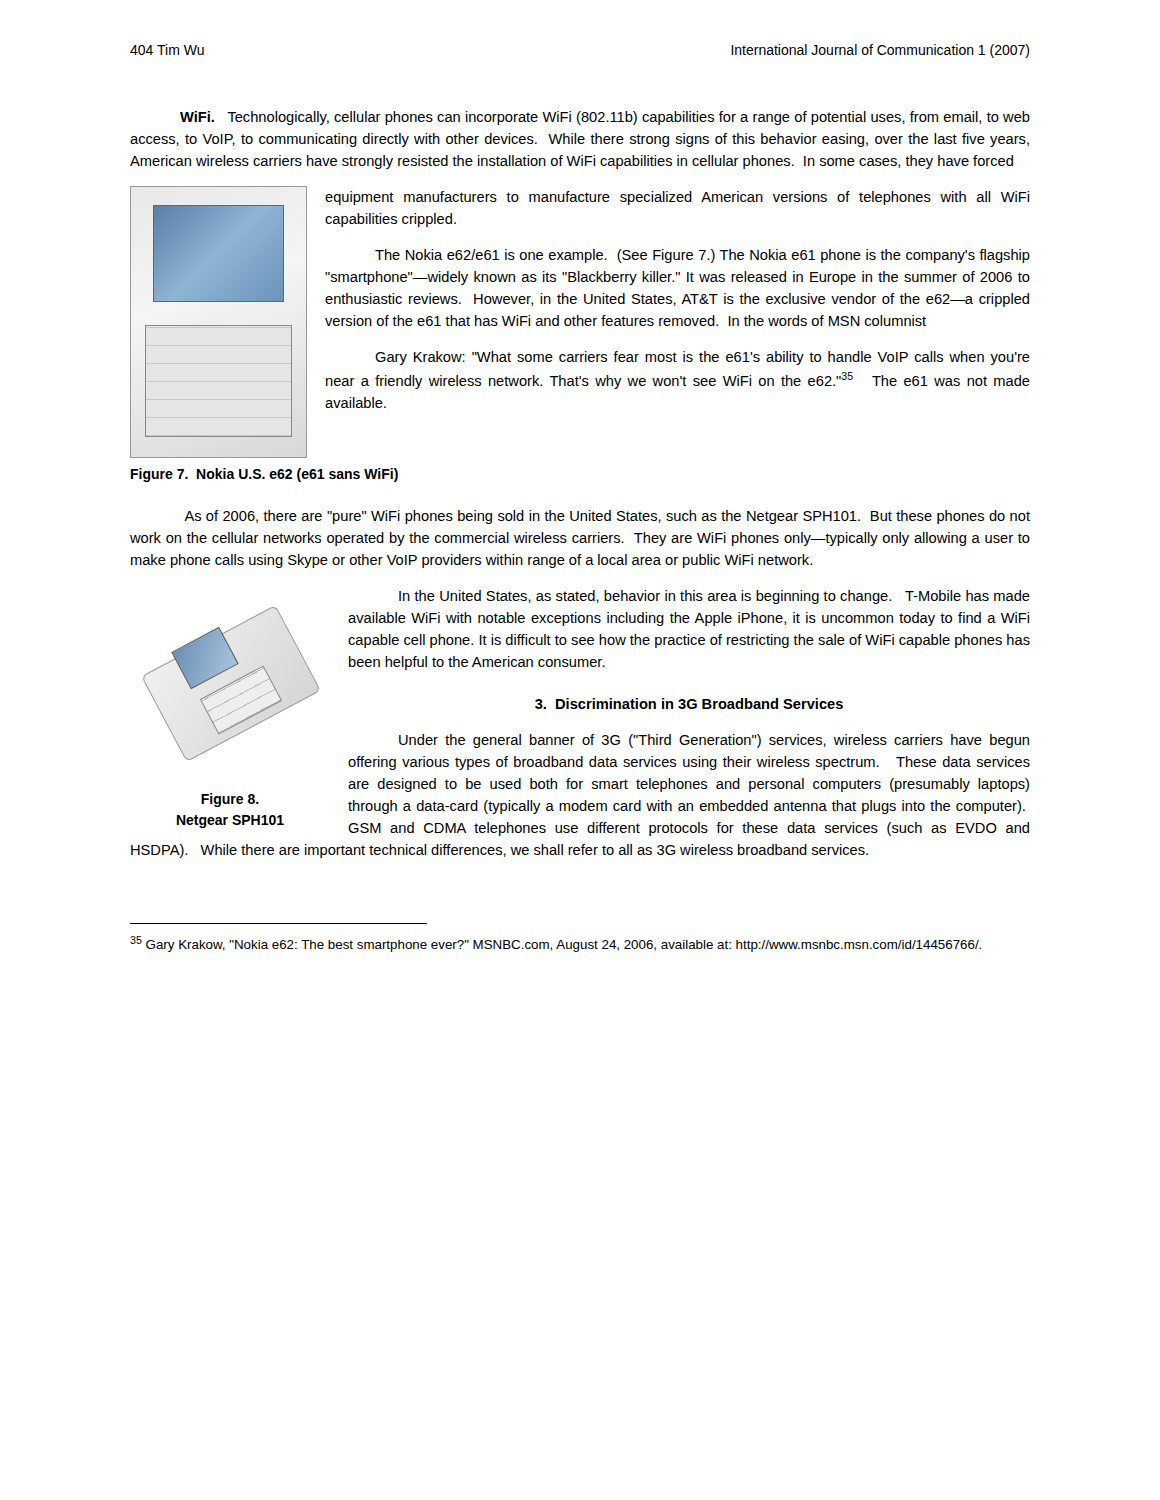404 Tim Wu International Journal of Communication 1 (2007)
WiFi. Technologically, cellular phones can incorporate WiFi (802.11b) capabilities for a range of potential uses, from email, to web access, to VoIP, to communicating directly with other devices. While there strong signs of this behavior easing, over the last five years, American wireless carriers have strongly resisted the installation of WiFi capabilities in cellular phones. In some cases, they have forced
equipment manufacturers to manufacture specialized American versions of telephones with all WiFi capabilities crippled.
The Nokia e62/e61 is one example. (See Figure 7.) The Nokia e61 phone is the company's flagship "smartphone"—widely known as its "Blackberry killer." It was released in Europe in the summer of 2006 to enthusiastic reviews. However, in the United States, AT&T is the exclusive vendor of the e62—a crippled version of the e61 that has WiFi and other features removed. In the words of MSN columnist
Gary Krakow: "What some carriers fear most is the e61's ability to handle VoIP calls when you're near a friendly wireless network. That's why we won't see WiFi on the e62."35 The e61 was not made available.
Figure 7. Nokia U.S. e62 (e61 sans WiFi)
As of 2006, there are "pure" WiFi phones being sold in the United States, such as the Netgear SPH101. But these phones do not work on the cellular networks operated by the commercial wireless carriers. They are WiFi phones only—typically only allowing a user to make phone calls using Skype or other VoIP providers within range of a local area or public WiFi network.
Figure 8.
Netgear SPH101
In the United States, as stated, behavior in this area is beginning to change. T-Mobile has made available WiFi with notable exceptions including the Apple iPhone, it is uncommon today to find a WiFi capable cell phone. It is difficult to see how the practice of restricting the sale of WiFi capable phones has been helpful to the American consumer.
3. Discrimination in 3G Broadband Services
Under the general banner of 3G ("Third Generation") services, wireless carriers have begun offering various types of broadband data services using their wireless spectrum. These data services are designed to be used both for smart telephones and personal computers (presumably laptops) through a data-card (typically a modem card with an embedded antenna that plugs into the computer). GSM and CDMA telephones use different protocols for these data services (such as EVDO and HSDPA). While there are important technical differences, we shall refer to all as 3G wireless broadband services.
35 Gary Krakow, "Nokia e62: The best smartphone ever?" MSNBC.com, August 24, 2006, available at: http://www.msnbc.msn.com/id/14456766/.